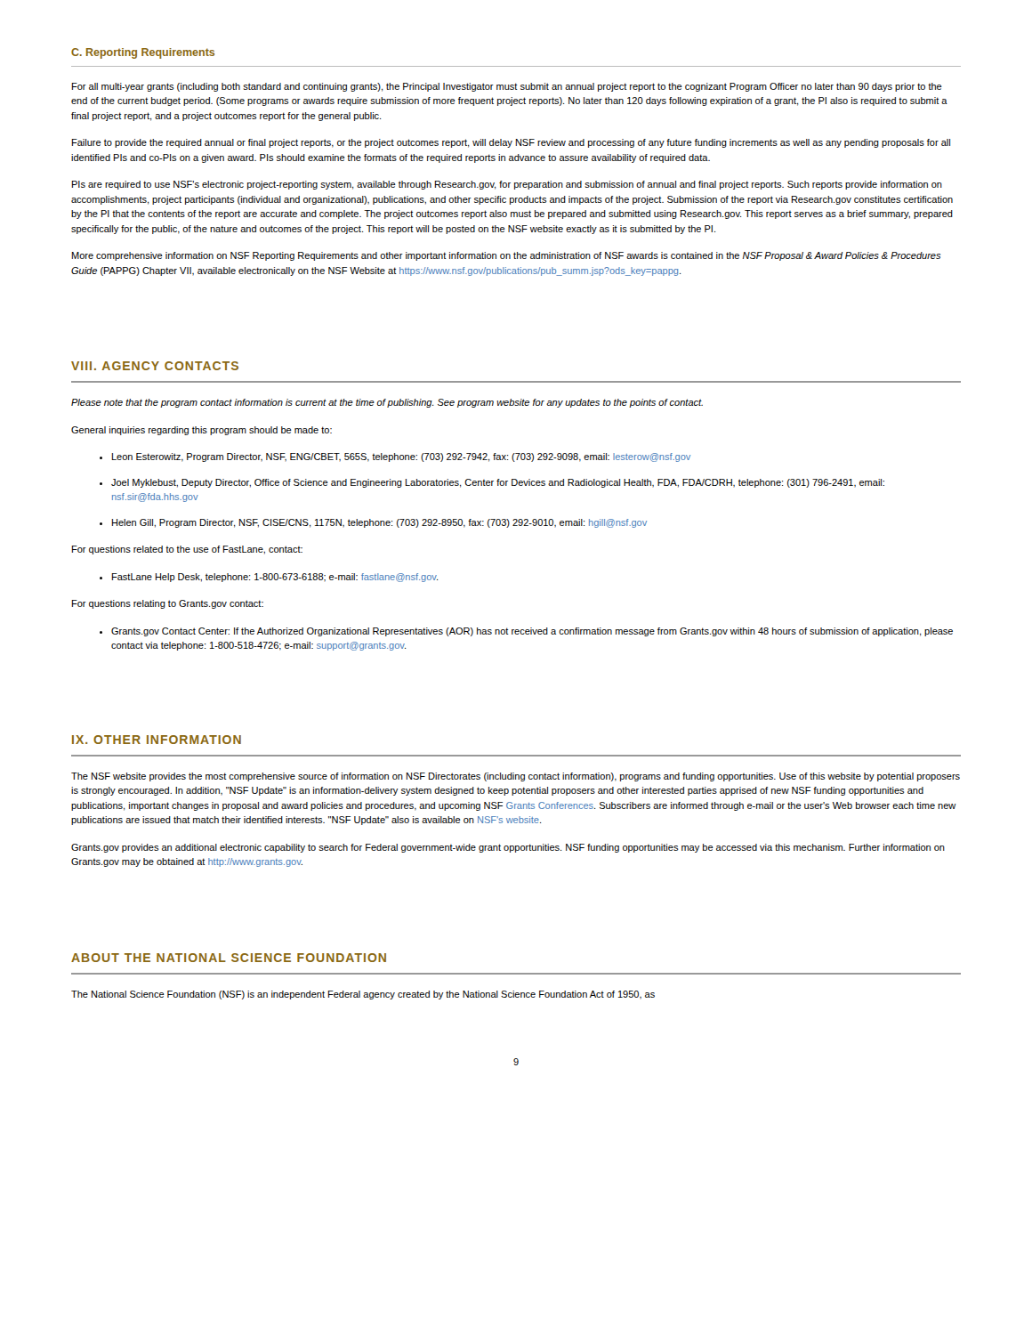C. Reporting Requirements
For all multi-year grants (including both standard and continuing grants), the Principal Investigator must submit an annual project report to the cognizant Program Officer no later than 90 days prior to the end of the current budget period. (Some programs or awards require submission of more frequent project reports). No later than 120 days following expiration of a grant, the PI also is required to submit a final project report, and a project outcomes report for the general public.
Failure to provide the required annual or final project reports, or the project outcomes report, will delay NSF review and processing of any future funding increments as well as any pending proposals for all identified PIs and co-PIs on a given award. PIs should examine the formats of the required reports in advance to assure availability of required data.
PIs are required to use NSF's electronic project-reporting system, available through Research.gov, for preparation and submission of annual and final project reports. Such reports provide information on accomplishments, project participants (individual and organizational), publications, and other specific products and impacts of the project. Submission of the report via Research.gov constitutes certification by the PI that the contents of the report are accurate and complete. The project outcomes report also must be prepared and submitted using Research.gov. This report serves as a brief summary, prepared specifically for the public, of the nature and outcomes of the project. This report will be posted on the NSF website exactly as it is submitted by the PI.
More comprehensive information on NSF Reporting Requirements and other important information on the administration of NSF awards is contained in the NSF Proposal & Award Policies & Procedures Guide (PAPPG) Chapter VII, available electronically on the NSF Website at https://www.nsf.gov/publications/pub_summ.jsp?ods_key=pappg.
VIII. AGENCY CONTACTS
Please note that the program contact information is current at the time of publishing. See program website for any updates to the points of contact.
General inquiries regarding this program should be made to:
Leon Esterowitz, Program Director, NSF, ENG/CBET, 565S, telephone: (703) 292-7942, fax: (703) 292-9098, email: lesterow@nsf.gov
Joel Myklebust, Deputy Director, Office of Science and Engineering Laboratories, Center for Devices and Radiological Health, FDA, FDA/CDRH, telephone: (301) 796-2491, email: nsf.sir@fda.hhs.gov
Helen Gill, Program Director, NSF, CISE/CNS, 1175N, telephone: (703) 292-8950, fax: (703) 292-9010, email: hgill@nsf.gov
For questions related to the use of FastLane, contact:
FastLane Help Desk, telephone: 1-800-673-6188; e-mail: fastlane@nsf.gov.
For questions relating to Grants.gov contact:
Grants.gov Contact Center: If the Authorized Organizational Representatives (AOR) has not received a confirmation message from Grants.gov within 48 hours of submission of application, please contact via telephone: 1-800-518-4726; e-mail: support@grants.gov.
IX. OTHER INFORMATION
The NSF website provides the most comprehensive source of information on NSF Directorates (including contact information), programs and funding opportunities. Use of this website by potential proposers is strongly encouraged. In addition, "NSF Update" is an information-delivery system designed to keep potential proposers and other interested parties apprised of new NSF funding opportunities and publications, important changes in proposal and award policies and procedures, and upcoming NSF Grants Conferences. Subscribers are informed through e-mail or the user's Web browser each time new publications are issued that match their identified interests. "NSF Update" also is available on NSF's website.
Grants.gov provides an additional electronic capability to search for Federal government-wide grant opportunities. NSF funding opportunities may be accessed via this mechanism. Further information on Grants.gov may be obtained at http://www.grants.gov.
ABOUT THE NATIONAL SCIENCE FOUNDATION
The National Science Foundation (NSF) is an independent Federal agency created by the National Science Foundation Act of 1950, as
9